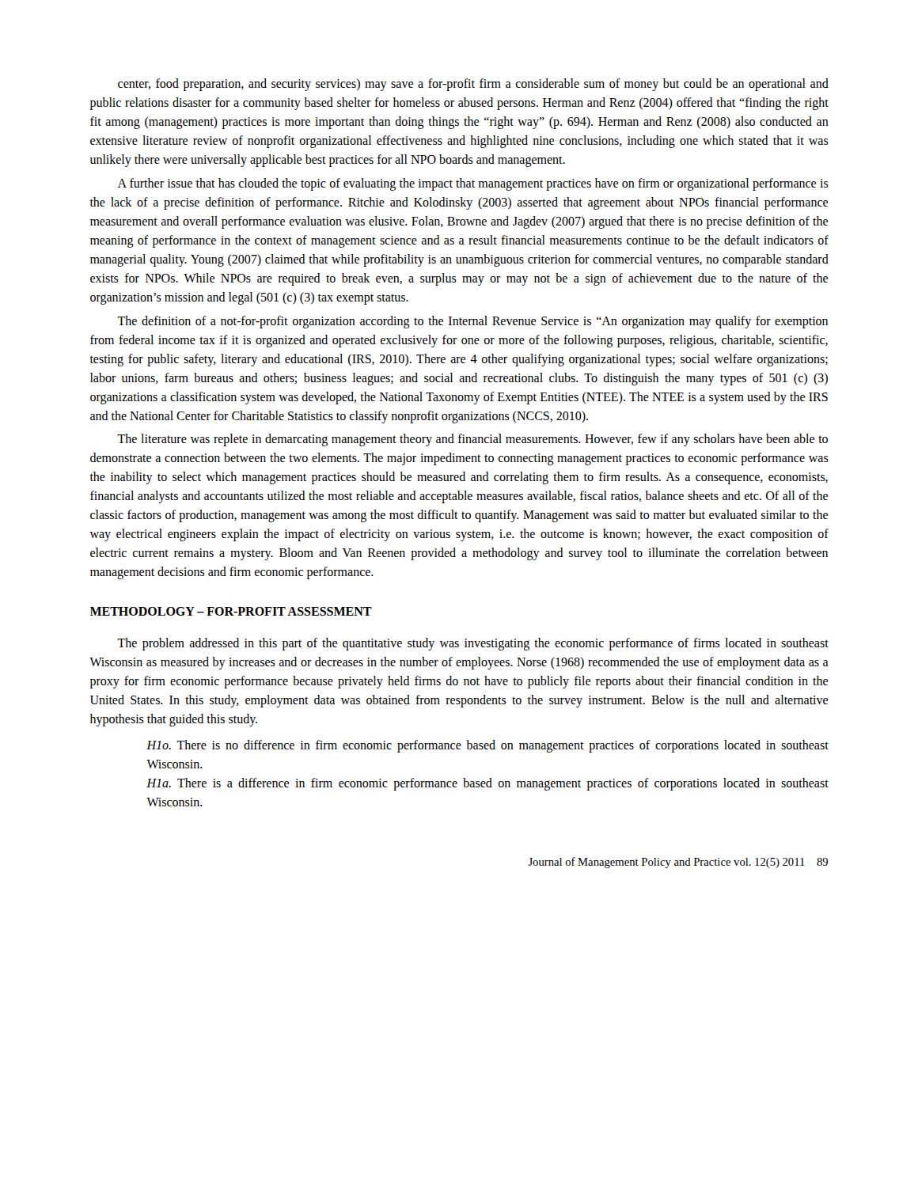center, food preparation, and security services) may save a for-profit firm a considerable sum of money but could be an operational and public relations disaster for a community based shelter for homeless or abused persons. Herman and Renz (2004) offered that “finding the right fit among (management) practices is more important than doing things the “right way” (p. 694). Herman and Renz (2008) also conducted an extensive literature review of nonprofit organizational effectiveness and highlighted nine conclusions, including one which stated that it was unlikely there were universally applicable best practices for all NPO boards and management.
A further issue that has clouded the topic of evaluating the impact that management practices have on firm or organizational performance is the lack of a precise definition of performance. Ritchie and Kolodinsky (2003) asserted that agreement about NPOs financial performance measurement and overall performance evaluation was elusive. Folan, Browne and Jagdev (2007) argued that there is no precise definition of the meaning of performance in the context of management science and as a result financial measurements continue to be the default indicators of managerial quality. Young (2007) claimed that while profitability is an unambiguous criterion for commercial ventures, no comparable standard exists for NPOs. While NPOs are required to break even, a surplus may or may not be a sign of achievement due to the nature of the organization’s mission and legal (501 (c) (3) tax exempt status.
The definition of a not-for-profit organization according to the Internal Revenue Service is “An organization may qualify for exemption from federal income tax if it is organized and operated exclusively for one or more of the following purposes, religious, charitable, scientific, testing for public safety, literary and educational (IRS, 2010). There are 4 other qualifying organizational types; social welfare organizations; labor unions, farm bureaus and others; business leagues; and social and recreational clubs. To distinguish the many types of 501 (c) (3) organizations a classification system was developed, the National Taxonomy of Exempt Entities (NTEE). The NTEE is a system used by the IRS and the National Center for Charitable Statistics to classify nonprofit organizations (NCCS, 2010).
The literature was replete in demarcating management theory and financial measurements. However, few if any scholars have been able to demonstrate a connection between the two elements. The major impediment to connecting management practices to economic performance was the inability to select which management practices should be measured and correlating them to firm results. As a consequence, economists, financial analysts and accountants utilized the most reliable and acceptable measures available, fiscal ratios, balance sheets and etc. Of all of the classic factors of production, management was among the most difficult to quantify. Management was said to matter but evaluated similar to the way electrical engineers explain the impact of electricity on various system, i.e. the outcome is known; however, the exact composition of electric current remains a mystery. Bloom and Van Reenen provided a methodology and survey tool to illuminate the correlation between management decisions and firm economic performance.
Methodology – For-Profit Assessment
The problem addressed in this part of the quantitative study was investigating the economic performance of firms located in southeast Wisconsin as measured by increases and or decreases in the number of employees. Norse (1968) recommended the use of employment data as a proxy for firm economic performance because privately held firms do not have to publicly file reports about their financial condition in the United States. In this study, employment data was obtained from respondents to the survey instrument. Below is the null and alternative hypothesis that guided this study.
H1o. There is no difference in firm economic performance based on management practices of corporations located in southeast Wisconsin.
H1a. There is a difference in firm economic performance based on management practices of corporations located in southeast Wisconsin.
Journal of Management Policy and Practice vol. 12(5) 2011 89